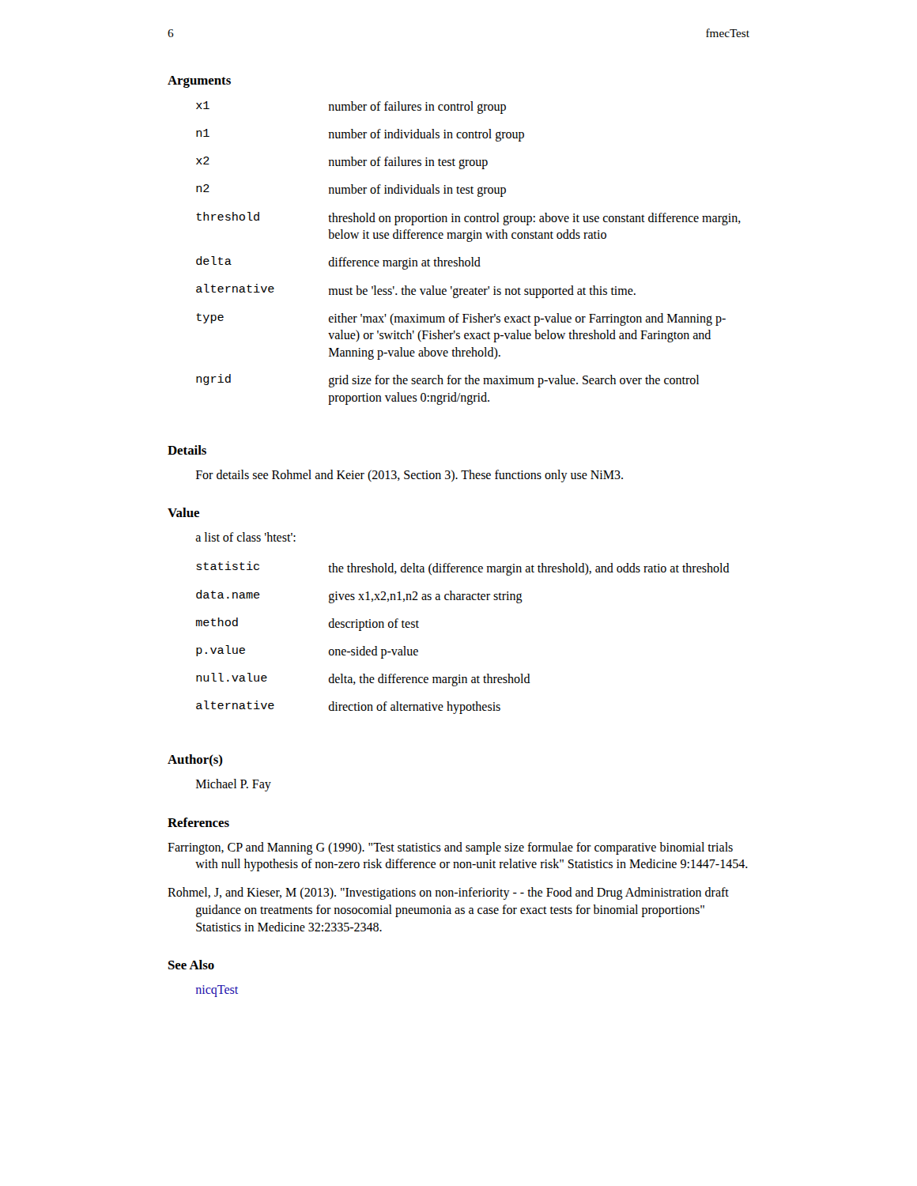6 fmecTest
Arguments
x1
number of failures in control group
n1
number of individuals in control group
x2
number of failures in test group
n2
number of individuals in test group
threshold
threshold on proportion in control group: above it use constant difference margin, below it use difference margin with constant odds ratio
delta
difference margin at threshold
alternative
must be 'less'. the value 'greater' is not supported at this time.
type
either 'max' (maximum of Fisher's exact p-value or Farrington and Manning p-value) or 'switch' (Fisher's exact p-value below threshold and Farington and Manning p-value above threhold).
ngrid
grid size for the search for the maximum p-value. Search over the control proportion values 0:ngrid/ngrid.
Details
For details see Rohmel and Keier (2013, Section 3). These functions only use NiM3.
Value
a list of class 'htest':
statistic
the threshold, delta (difference margin at threshold), and odds ratio at threshold
data.name
gives x1,x2,n1,n2 as a character string
method
description of test
p.value
one-sided p-value
null.value
delta, the difference margin at threshold
alternative
direction of alternative hypothesis
Author(s)
Michael P. Fay
References
Farrington, CP and Manning G (1990). "Test statistics and sample size formulae for comparative binomial trials with null hypothesis of non-zero risk difference or non-unit relative risk" Statistics in Medicine 9:1447-1454.
Rohmel, J, and Kieser, M (2013). "Investigations on non-inferiority - - the Food and Drug Administration draft guidance on treatments for nosocomial pneumonia as a case for exact tests for binomial proportions" Statistics in Medicine 32:2335-2348.
See Also
nicqTest